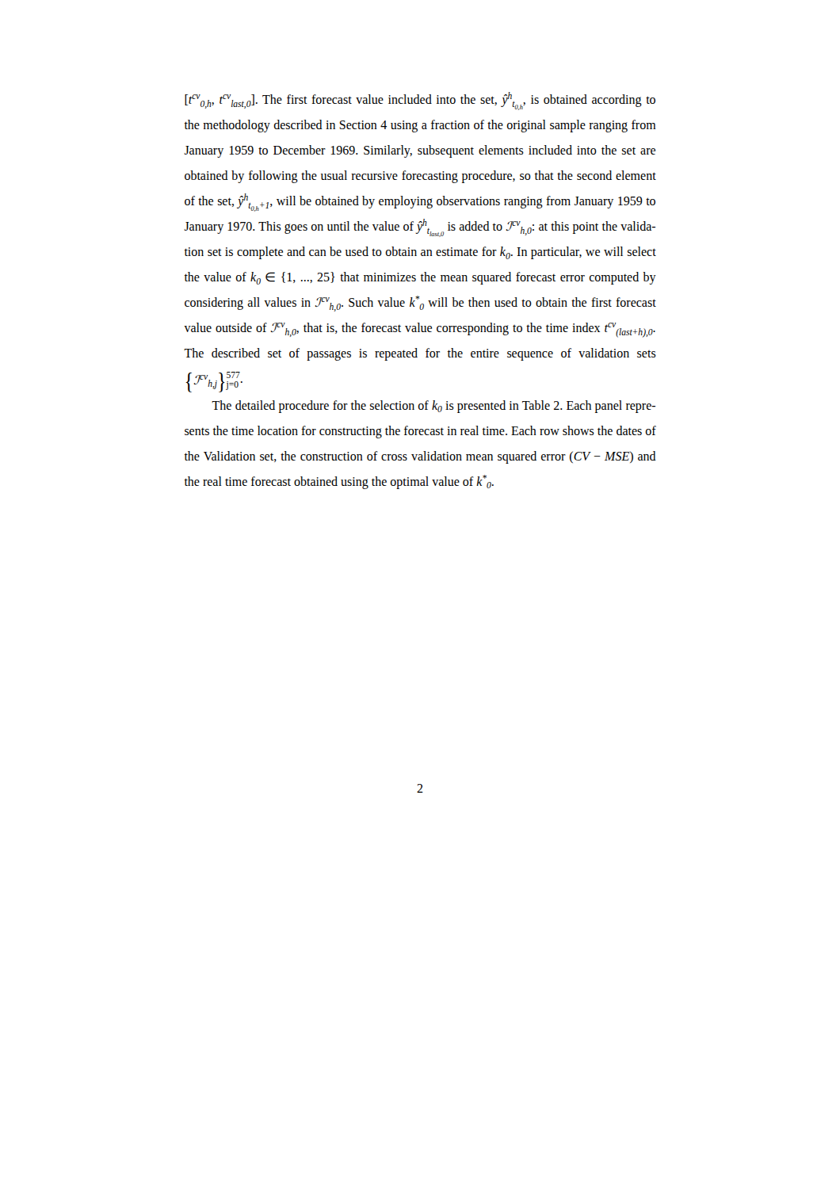[tcv0,h, tcvlast,0]. The first forecast value included into the set, ŷht0,h, is obtained according to the methodology described in Section 4 using a fraction of the original sample ranging from January 1959 to December 1969. Similarly, subsequent elements included into the set are obtained by following the usual recursive forecasting procedure, so that the second element of the set, ŷht0,h+1, will be obtained by employing observations ranging from January 1959 to January 1970. This goes on until the value of ŷhtlast,0 is added to ℐcvh,0: at this point the validation set is complete and can be used to obtain an estimate for k0. In particular, we will select the value of k0 ∈ {1, ..., 25} that minimizes the mean squared forecast error computed by considering all values in ℐcvh,0. Such value k*0 will be then used to obtain the first forecast value outside of ℐcvh,0, that is, the forecast value corresponding to the time index tcv(last+h),0. The described set of passages is repeated for the entire sequence of validation sets {ℐcvh,j}577 j=0.
The detailed procedure for the selection of k0 is presented in Table 2. Each panel represents the time location for constructing the forecast in real time. Each row shows the dates of the Validation set, the construction of cross validation mean squared error (CV − MSE) and the real time forecast obtained using the optimal value of k*0.
2